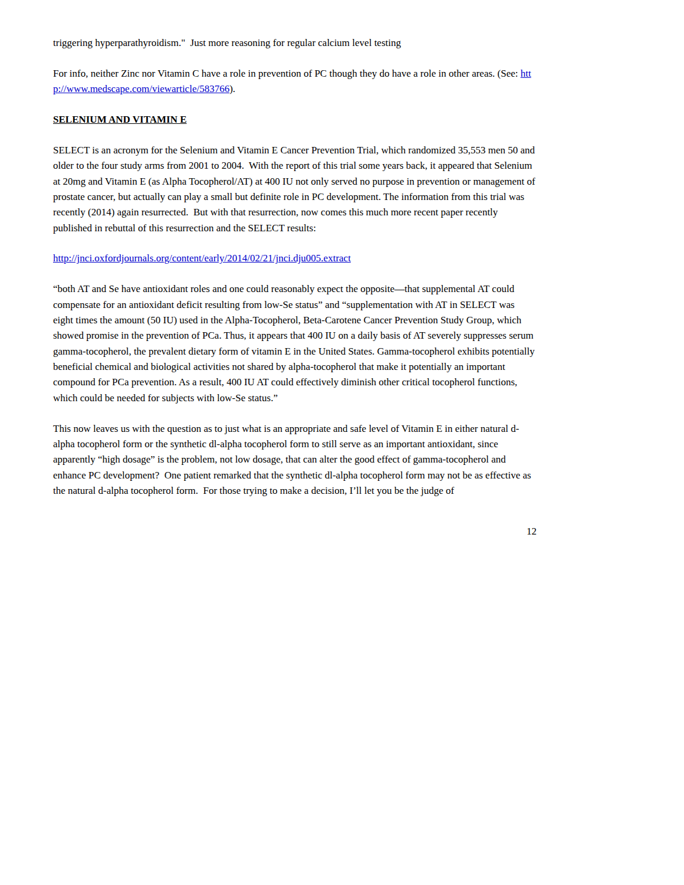triggering hyperparathyroidism." Just more reasoning for regular calcium level testing
For info, neither Zinc nor Vitamin C have a role in prevention of PC though they do have a role in other areas. (See: http://www.medscape.com/viewarticle/583766).
SELENIUM AND VITAMIN E
SELECT is an acronym for the Selenium and Vitamin E Cancer Prevention Trial, which randomized 35,553 men 50 and older to the four study arms from 2001 to 2004. With the report of this trial some years back, it appeared that Selenium at 20mg and Vitamin E (as Alpha Tocopherol/AT) at 400 IU not only served no purpose in prevention or management of prostate cancer, but actually can play a small but definite role in PC development. The information from this trial was recently (2014) again resurrected. But with that resurrection, now comes this much more recent paper recently published in rebuttal of this resurrection and the SELECT results:
http://jnci.oxfordjournals.org/content/early/2014/02/21/jnci.dju005.extract
“both AT and Se have antioxidant roles and one could reasonably expect the opposite—that supplemental AT could compensate for an antioxidant deficit resulting from low-Se status” and “supplementation with AT in SELECT was eight times the amount (50 IU) used in the Alpha-Tocopherol, Beta-Carotene Cancer Prevention Study Group, which showed promise in the prevention of PCa. Thus, it appears that 400 IU on a daily basis of AT severely suppresses serum gamma-tocopherol, the prevalent dietary form of vitamin E in the United States. Gamma-tocopherol exhibits potentially beneficial chemical and biological activities not shared by alpha-tocopherol that make it potentially an important compound for PCa prevention. As a result, 400 IU AT could effectively diminish other critical tocopherol functions, which could be needed for subjects with low-Se status.”
This now leaves us with the question as to just what is an appropriate and safe level of Vitamin E in either natural d-alpha tocopherol form or the synthetic dl-alpha tocopherol form to still serve as an important antioxidant, since apparently “high dosage” is the problem, not low dosage, that can alter the good effect of gamma-tocopherol and enhance PC development? One patient remarked that the synthetic dl-alpha tocopherol form may not be as effective as the natural d-alpha tocopherol form. For those trying to make a decision, I’ll let you be the judge of
12